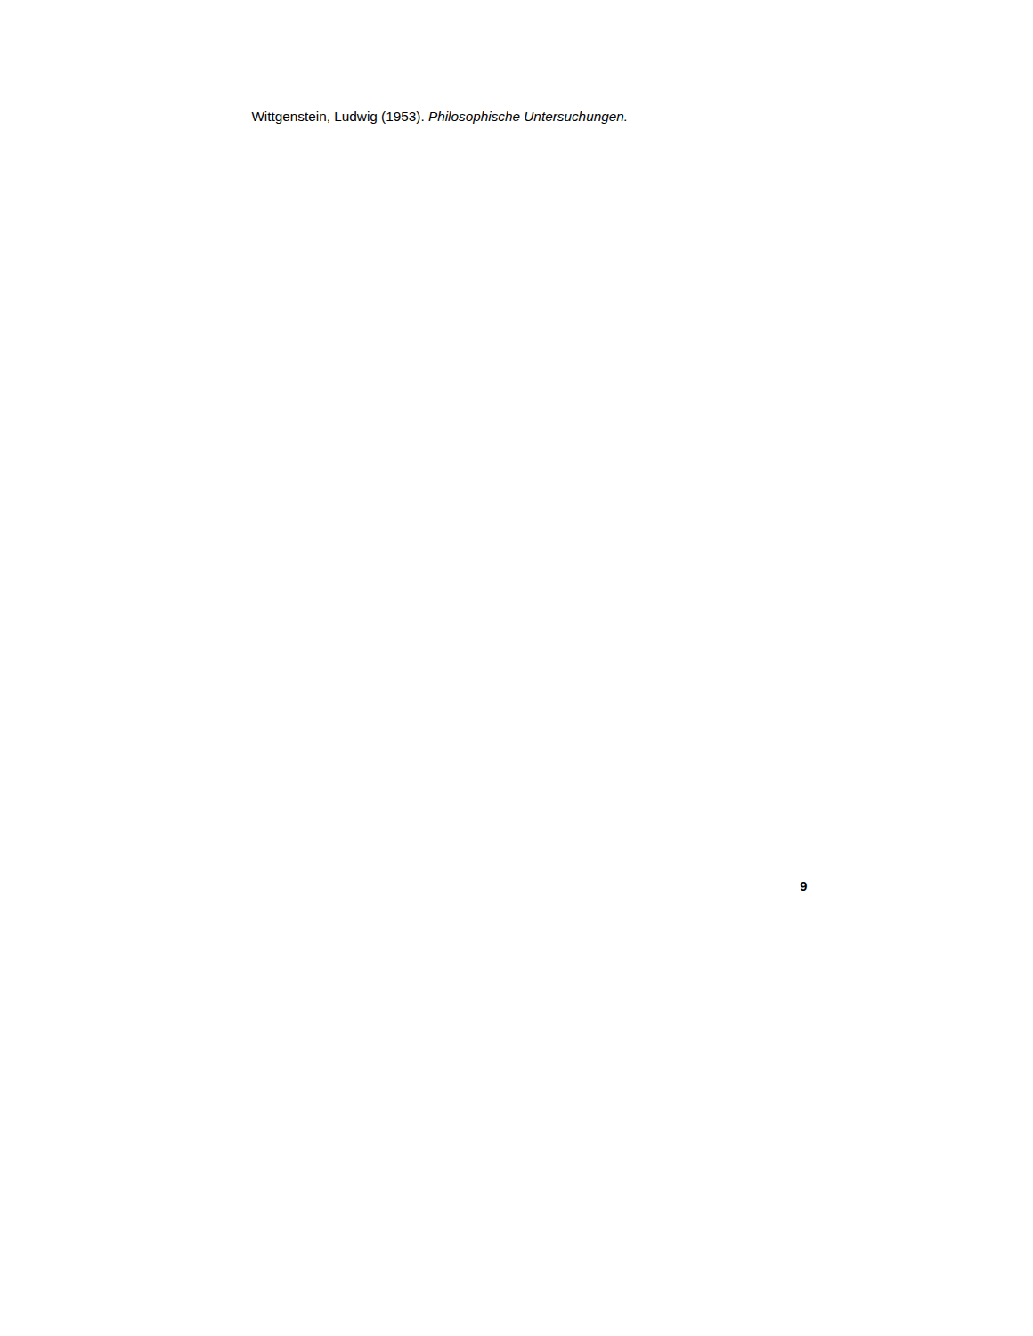Wittgenstein, Ludwig (1953). Philosophische Untersuchungen.
9